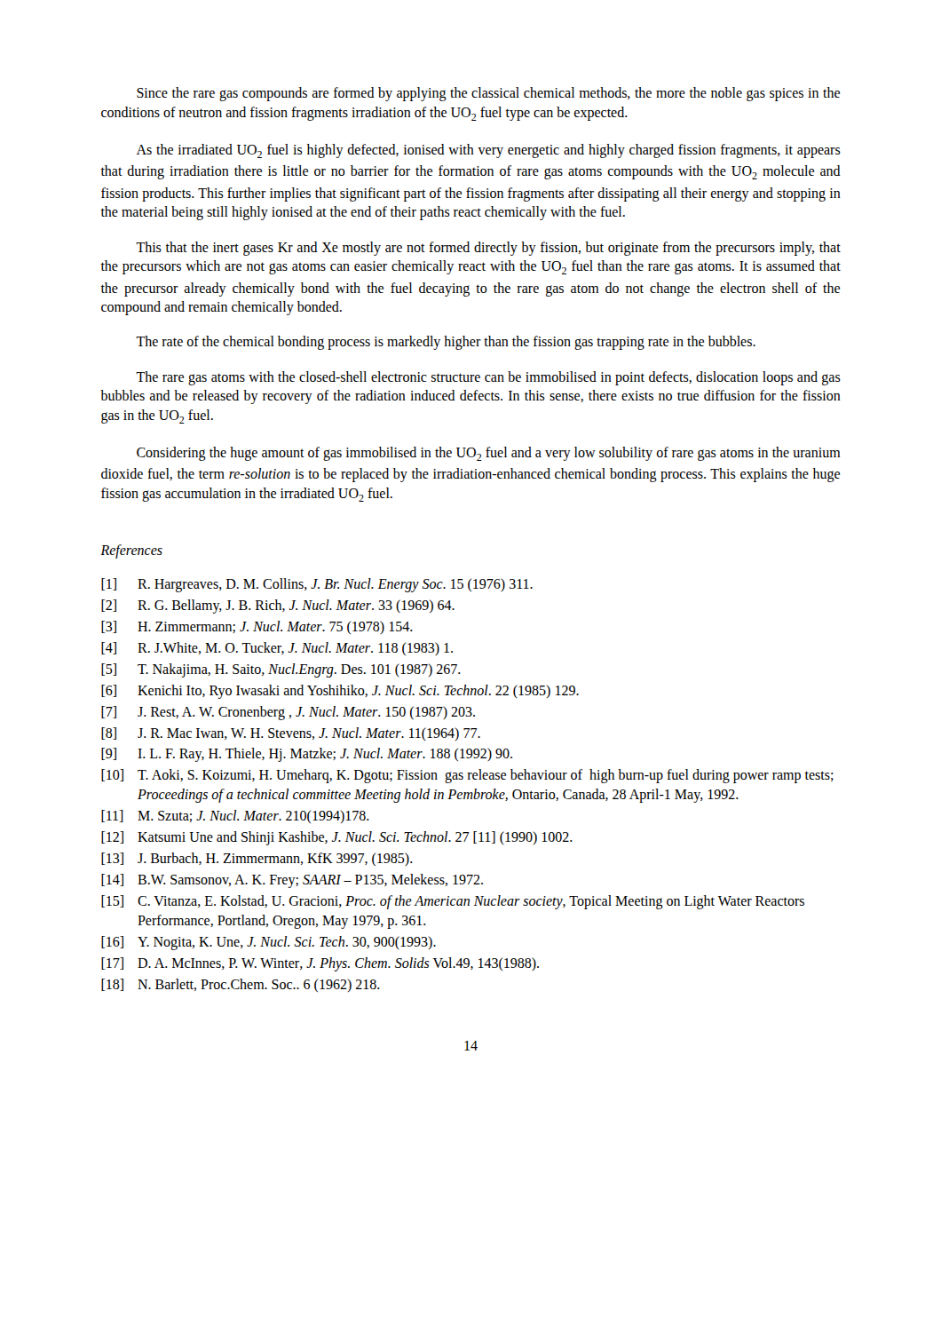Since the rare gas compounds are formed by applying the classical chemical methods, the more the noble gas spices in the conditions of neutron and fission fragments irradiation of the UO2 fuel type can be expected.
As the irradiated UO2 fuel is highly defected, ionised with very energetic and highly charged fission fragments, it appears that during irradiation there is little or no barrier for the formation of rare gas atoms compounds with the UO2 molecule and fission products. This further implies that significant part of the fission fragments after dissipating all their energy and stopping in the material being still highly ionised at the end of their paths react chemically with the fuel.
This that the inert gases Kr and Xe mostly are not formed directly by fission, but originate from the precursors imply, that the precursors which are not gas atoms can easier chemically react with the UO2 fuel than the rare gas atoms. It is assumed that the precursor already chemically bond with the fuel decaying to the rare gas atom do not change the electron shell of the compound and remain chemically bonded.
The rate of the chemical bonding process is markedly higher than the fission gas trapping rate in the bubbles.
The rare gas atoms with the closed-shell electronic structure can be immobilised in point defects, dislocation loops and gas bubbles and be released by recovery of the radiation induced defects. In this sense, there exists no true diffusion for the fission gas in the UO2 fuel.
Considering the huge amount of gas immobilised in the UO2 fuel and a very low solubility of rare gas atoms in the uranium dioxide fuel, the term re-solution is to be replaced by the irradiation-enhanced chemical bonding process. This explains the huge fission gas accumulation in the irradiated UO2 fuel.
References
R. Hargreaves, D. M. Collins, J. Br. Nucl. Energy Soc. 15 (1976) 311.
R. G. Bellamy, J. B. Rich, J. Nucl. Mater. 33 (1969) 64.
H. Zimmermann; J. Nucl. Mater. 75 (1978) 154.
R. J.White, M. O. Tucker, J. Nucl. Mater. 118 (1983) 1.
T. Nakajima, H. Saito, Nucl.Engrg. Des. 101 (1987) 267.
Kenichi Ito, Ryo Iwasaki and Yoshihiko, J. Nucl. Sci. Technol. 22 (1985) 129.
J. Rest, A. W. Cronenberg , J. Nucl. Mater. 150 (1987) 203.
J. R. Mac Iwan, W. H. Stevens, J. Nucl. Mater. 11(1964) 77.
I. L. F. Ray, H. Thiele, Hj. Matzke; J. Nucl. Mater. 188 (1992) 90.
T. Aoki, S. Koizumi, H. Umeharq, K. Dgotu; Fission gas release behaviour of high burn-up fuel during power ramp tests; Proceedings of a technical committee Meeting hold in Pembroke, Ontario, Canada, 28 April-1 May, 1992.
M. Szuta; J. Nucl. Mater. 210(1994)178.
Katsumi Une and Shinji Kashibe, J. Nucl. Sci. Technol. 27 [11] (1990) 1002.
J. Burbach, H. Zimmermann, KfK 3997, (1985).
B.W. Samsonov, A. K. Frey; SAARI – P135, Melekess, 1972.
C. Vitanza, E. Kolstad, U. Gracioni, Proc. of the American Nuclear society, Topical Meeting on Light Water Reactors Performance, Portland, Oregon, May 1979, p. 361.
Y. Nogita, K. Une, J. Nucl. Sci. Tech. 30, 900(1993).
D. A. McInnes, P. W. Winter, J. Phys. Chem. Solids Vol.49, 143(1988).
N. Barlett, Proc.Chem. Soc.. 6 (1962) 218.
14